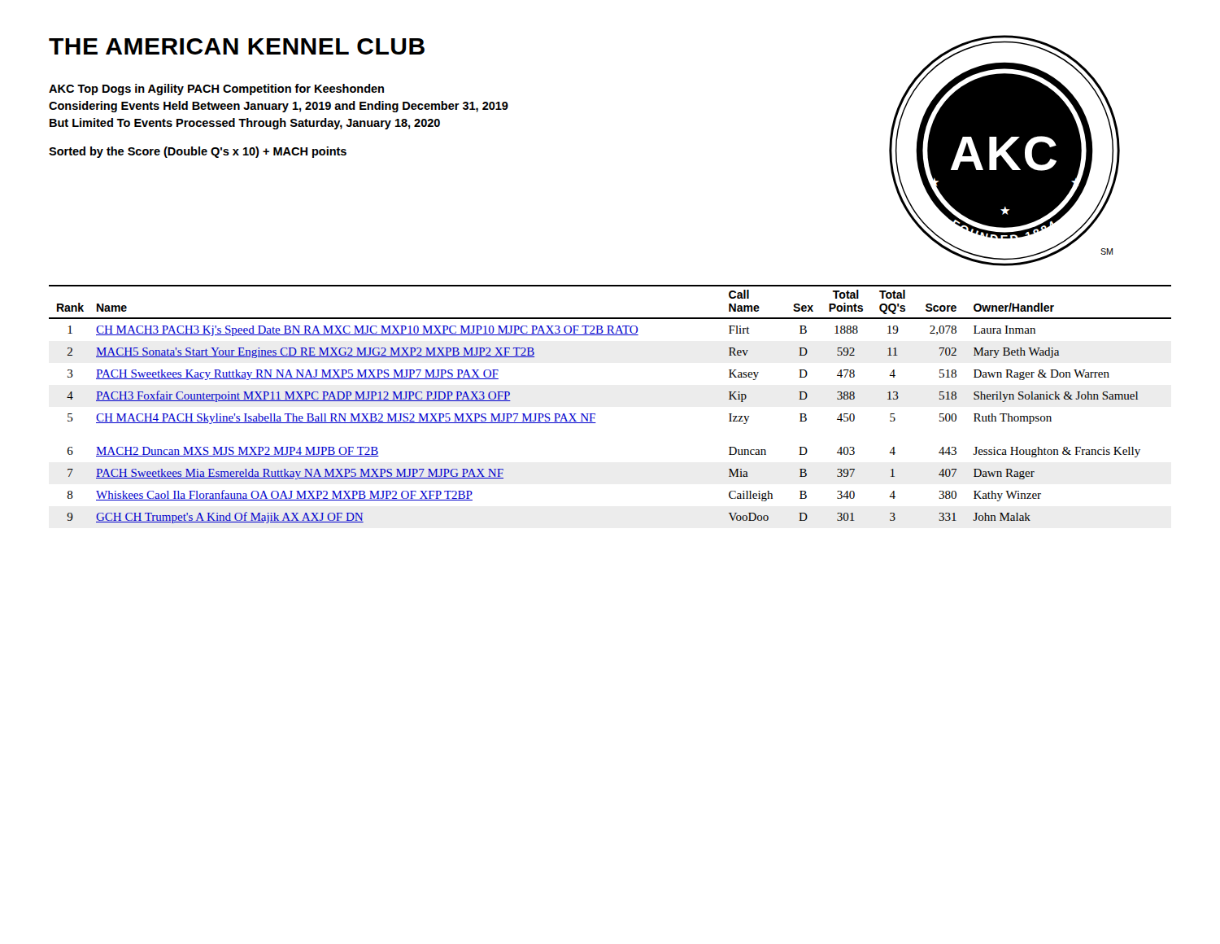THE AMERICAN KENNEL CLUB
AKC Top Dogs in Agility PACH Competition for Keeshonden
Considering Events Held Between January 1, 2019 and Ending December 31, 2019
But Limited To Events Processed Through Saturday, January 18, 2020
Sorted by the Score (Double Q's x 10) + MACH points
AKC AMERICAN KENNEL CLUB FOUNDED 1884 ★ ★ ★ SM
| Rank | Name | Call Name | Sex | Total Points | Total QQ's | Score | Owner/Handler |
| --- | --- | --- | --- | --- | --- | --- | --- |
| 1 | CH MACH3 PACH3 Kj's Speed Date BN RA MXC MJC MXP10 MXPC MJP10 MJPC PAX3 OF T2B RATO | Flirt | B | 1888 | 19 | 2,078 | Laura Inman |
| 2 | MACH5 Sonata's Start Your Engines CD RE MXG2 MJG2 MXP2 MXPB MJP2 XF T2B | Rev | D | 592 | 11 | 702 | Mary Beth Wadja |
| 3 | PACH Sweetkees Kacy Ruttkay RN NA NAJ MXP5 MXPS MJP7 MJPS PAX OF | Kasey | D | 478 | 4 | 518 | Dawn Rager & Don Warren |
| 4 | PACH3 Foxfair Counterpoint MXP11 MXPC PADP MJP12 MJPC PJDP PAX3 OFP | Kip | D | 388 | 13 | 518 | Sherilyn Solanick & John Samuel |
| 5 | CH MACH4 PACH Skyline's Isabella The Ball RN MXB2 MJS2 MXP5 MXPS MJP7 MJPS PAX NF | Izzy | B | 450 | 5 | 500 | Ruth Thompson |
| 6 | MACH2 Duncan MXS MJS MXP2 MJP4 MJPB OF T2B | Duncan | D | 403 | 4 | 443 | Jessica Houghton & Francis Kelly |
| 7 | PACH Sweetkees Mia Esmerelda Ruttkay NA MXP5 MXPS MJP7 MJPG PAX NF | Mia | B | 397 | 1 | 407 | Dawn Rager |
| 8 | Whiskees Caol Ila Floranfauna OA OAJ MXP2 MXPB MJP2 OF XFP T2BP | Cailleigh | B | 340 | 4 | 380 | Kathy Winzer |
| 9 | GCH CH Trumpet's A Kind Of Majik AX AXJ OF DN | VooDoo | D | 301 | 3 | 331 | John Malak |